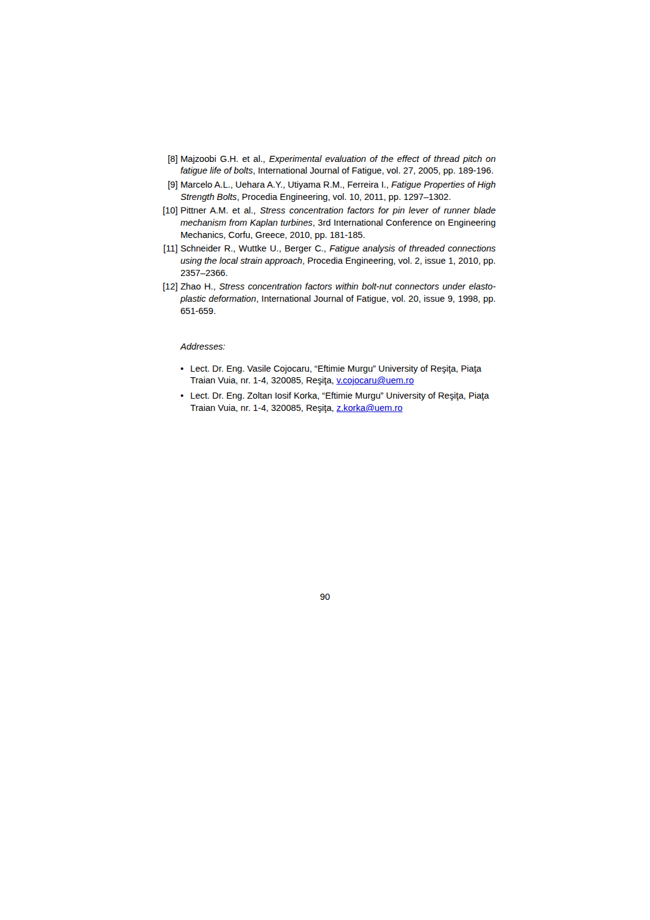[8] Majzoobi G.H. et al., Experimental evaluation of the effect of thread pitch on fatigue life of bolts, International Journal of Fatigue, vol. 27, 2005, pp. 189-196.
[9] Marcelo A.L., Uehara A.Y., Utiyama R.M., Ferreira I., Fatigue Properties of High Strength Bolts, Procedia Engineering, vol. 10, 2011, pp. 1297–1302.
[10] Pittner A.M. et al., Stress concentration factors for pin lever of runner blade mechanism from Kaplan turbines, 3rd International Conference on Engineering Mechanics, Corfu, Greece, 2010, pp. 181-185.
[11] Schneider R., Wuttke U., Berger C., Fatigue analysis of threaded connections using the local strain approach, Procedia Engineering, vol. 2, issue 1, 2010, pp. 2357–2366.
[12] Zhao H., Stress concentration factors within bolt-nut connectors under elasto-plastic deformation, International Journal of Fatigue, vol. 20, issue 9, 1998, pp. 651-659.
Addresses:
Lect. Dr. Eng. Vasile Cojocaru, “Eftimie Murgu” University of Reşiţa, Piaţa Traian Vuia, nr. 1-4, 320085, Reşiţa, v.cojocaru@uem.ro
Lect. Dr. Eng. Zoltan Iosif Korka, “Eftimie Murgu” University of Reşiţa, Piaţa Traian Vuia, nr. 1-4, 320085, Reşiţa, z.korka@uem.ro
90